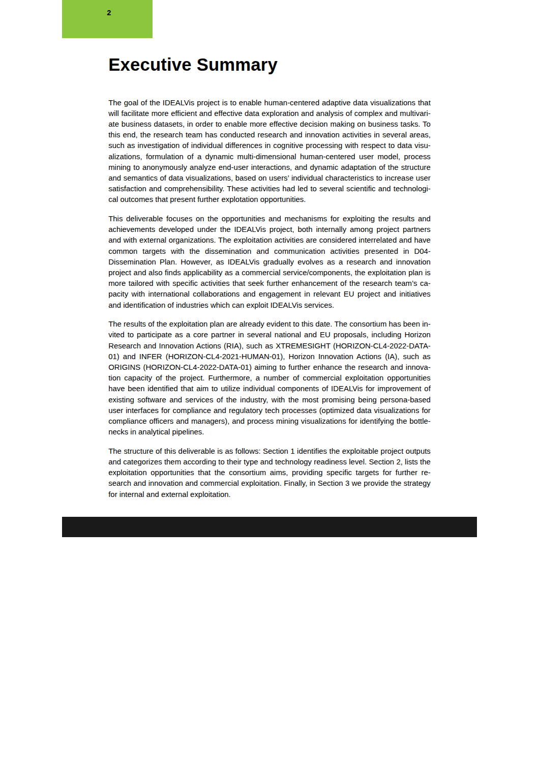2
Executive Summary
The goal of the IDEALVis project is to enable human-centered adaptive data visualizations that will facilitate more efficient and effective data exploration and analysis of complex and multivariate business datasets, in order to enable more effective decision making on business tasks. To this end, the research team has conducted research and innovation activities in several areas, such as investigation of individual differences in cognitive processing with respect to data visualizations, formulation of a dynamic multi-dimensional human-centered user model, process mining to anonymously analyze end-user interactions, and dynamic adaptation of the structure and semantics of data visualizations, based on users’ individual characteristics to increase user satisfaction and comprehensibility. These activities had led to several scientific and technological outcomes that present further explotation opportunities.
This deliverable focuses on the opportunities and mechanisms for exploiting the results and achievements developed under the IDEALVis project, both internally among project partners and with external organizations. The exploitation activities are considered interrelated and have common targets with the dissemination and communication activities presented in D04-Dissemination Plan. However, as IDEALVis gradually evolves as a research and innovation project and also finds applicability as a commercial service/components, the exploitation plan is more tailored with specific activities that seek further enhancement of the research team’s capacity with international collaborations and engagement in relevant EU project and initiatives and identification of industries which can exploit IDEALVis services.
The results of the exploitation plan are already evident to this date. The consortium has been invited to participate as a core partner in several national and EU proposals, including Horizon Research and Innovation Actions (RIA), such as XTREMESIGHT (HORIZON-CL4-2022-DATA-01) and INFER (HORIZON-CL4-2021-HUMAN-01), Horizon Innovation Actions (IA), such as ORIGINS (HORIZON-CL4-2022-DATA-01) aiming to further enhance the research and innovation capacity of the project. Furthermore, a number of commercial exploitation opportunities have been identified that aim to utilize individual components of IDEALVis for improvement of existing software and services of the industry, with the most promising being persona-based user interfaces for compliance and regulatory tech processes (optimized data visualizations for compliance officers and managers), and process mining visualizations for identifying the bottlenecks in analytical pipelines.
The structure of this deliverable is as follows: Section 1 identifies the exploitable project outputs and categorizes them according to their type and technology readiness level. Section 2, lists the exploitation opportunities that the consortium aims, providing specific targets for further research and innovation and commercial exploitation. Finally, in Section 3 we provide the strategy for internal and external exploitation.